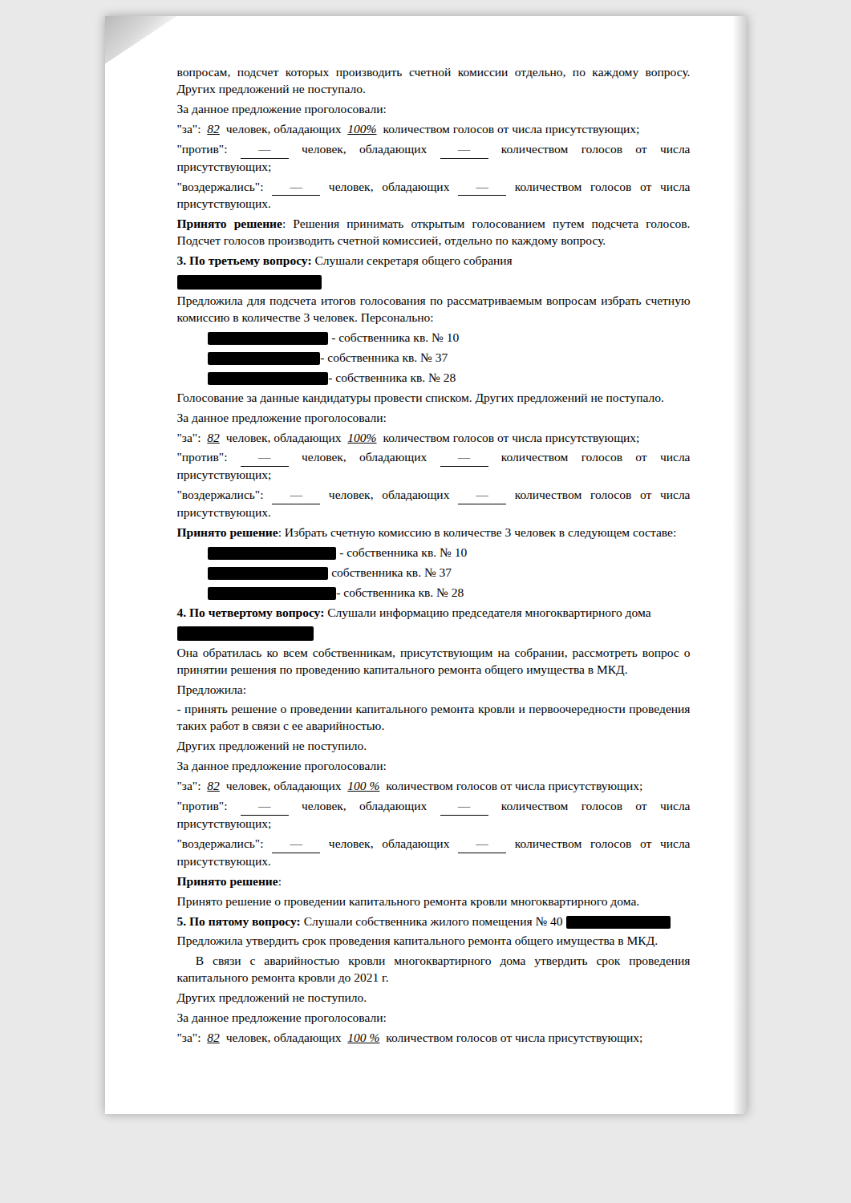вопросам, подсчет которых производить счетной комиссии отдельно, по каждому вопросу. Других предложений не поступало.
За данное предложение проголосовали:
"за": 82 человек, обладающих 100% количеством голосов от числа присутствующих;
"против": — человек, обладающих — количеством голосов от числа присутствующих;
"воздержались": — человек, обладающих — количеством голосов от числа присутствующих.
Принято решение: Решения принимать открытым голосованием путем подсчета голосов. Подсчет голосов производить счетной комиссией, отдельно по каждому вопросу.
3. По третьему вопросу: Слушали секретаря общего собрания
Предложила для подсчета итогов голосования по рассматриваемым вопросам избрать счетную комиссию в количестве 3 человек. Персонально:
- собственника кв. № 10
- собственника кв. № 37
- собственника кв. № 28
Голосование за данные кандидатуры провести списком. Других предложений не поступало.
За данное предложение проголосовали:
"за": 82 человек, обладающих 100% количеством голосов от числа присутствующих;
"против": — человек, обладающих — количеством голосов от числа присутствующих;
"воздержались": — человек, обладающих — количеством голосов от числа присутствующих.
Принято решение: Избрать счетную комиссию в количестве 3 человек в следующем составе:
- собственника кв. № 10
собственника кв. № 37
- собственника кв. № 28
4. По четвертому вопросу: Слушали информацию председателя многоквартирного дома
Она обратилась ко всем собственникам, присутствующим на собрании, рассмотреть вопрос о принятии решения по проведению капитального ремонта общего имущества в МКД.
Предложила:
- принять решение о проведении капитального ремонта кровли и первоочередности проведения таких работ в связи с ее аварийностью.
Других предложений не поступило.
За данное предложение проголосовали:
"за": 82 человек, обладающих 100 % количеством голосов от числа присутствующих;
"против": — человек, обладающих — количеством голосов от числа присутствующих;
"воздержались": — человек, обладающих — количеством голосов от числа присутствующих.
Принято решение:
Принято решение о проведении капитального ремонта кровли многоквартирного дома.
5. По пятому вопросу: Слушали собственника жилого помещения № 40
Предложила утвердить срок проведения капитального ремонта общего имущества в МКД.
В связи с аварийностью кровли многоквартирного дома утвердить срок проведения капитального ремонта кровли до 2021 г.
Других предложений не поступило.
За данное предложение проголосовали:
"за": 82 человек, обладающих 100 % количеством голосов от числа присутствующих;